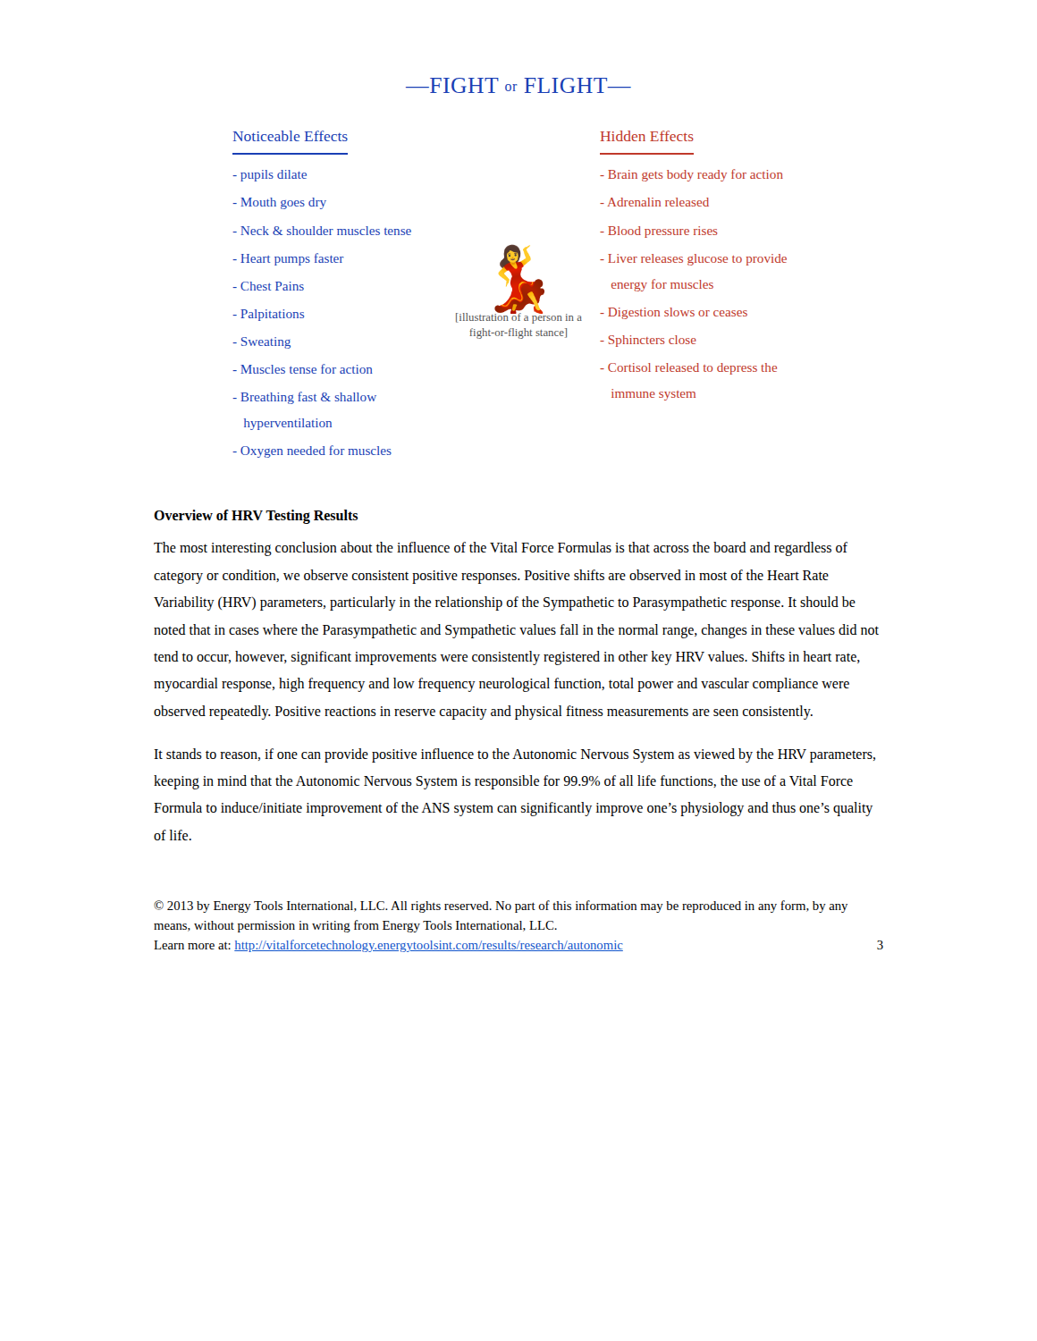—FIGHT or FLIGHT—
Noticeable Effects
pupils dilate
Mouth goes dry
Neck & shoulder muscles tense
Heart pumps faster
Chest Pains
Palpitations
Sweating
Muscles tense for action
Breathing fast & shallow hyperventilation
Oxygen needed for muscles
💃
[illustration of a person in a fight-or-flight stance]
Hidden Effects
Brain gets body ready for action
Adrenalin released
Blood pressure rises
Liver releases glucose to provide energy for muscles
Digestion slows or ceases
Sphincters close
Cortisol released to depress the immune system
Overview of HRV Testing Results
The most interesting conclusion about the influence of the Vital Force Formulas is that across the board and regardless of category or condition, we observe consistent positive responses. Positive shifts are observed in most of the Heart Rate Variability (HRV) parameters, particularly in the relationship of the Sympathetic to Parasympathetic response. It should be noted that in cases where the Parasympathetic and Sympathetic values fall in the normal range, changes in these values did not tend to occur, however, significant improvements were consistently registered in other key HRV values. Shifts in heart rate, myocardial response, high frequency and low frequency neurological function, total power and vascular compliance were observed repeatedly. Positive reactions in reserve capacity and physical fitness measurements are seen consistently.
It stands to reason, if one can provide positive influence to the Autonomic Nervous System as viewed by the HRV parameters, keeping in mind that the Autonomic Nervous System is responsible for 99.9% of all life functions, the use of a Vital Force Formula to induce/initiate improvement of the ANS system can significantly improve one’s physiology and thus one’s quality of life.
© 2013 by Energy Tools International, LLC. All rights reserved. No part of this information may be reproduced in any form, by any means, without permission in writing from Energy Tools International, LLC.
Learn more at: http://vitalforcetechnology.energytoolsint.com/results/research/autonomic
3